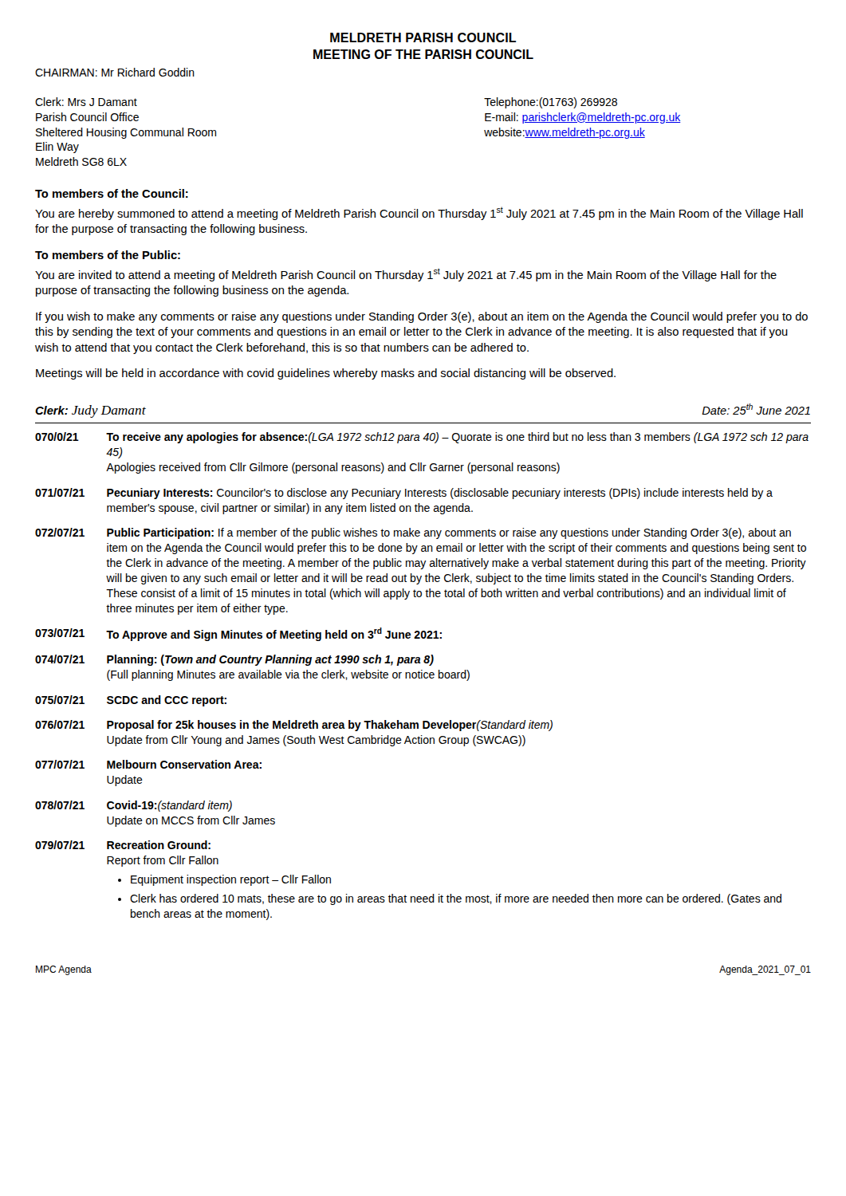MELDRETH PARISH COUNCIL
MEETING OF THE PARISH COUNCIL
CHAIRMAN: Mr Richard Goddin
| Clerk: Mrs J Damant Parish Council Office Sheltered Housing Communal Room Elin Way Meldreth SG8 6LX | Telephone:(01763) 269928 E-mail: parishclerk@meldreth-pc.org.uk website: www.meldreth-pc.org.uk |
To members of the Council:
You are hereby summoned to attend a meeting of Meldreth Parish Council on Thursday 1st July 2021 at 7.45 pm in the Main Room of the Village Hall for the purpose of transacting the following business.
To members of the Public:
You are invited to attend a meeting of Meldreth Parish Council on Thursday 1st July 2021 at 7.45 pm in the Main Room of the Village Hall for the purpose of transacting the following business on the agenda.
If you wish to make any comments or raise any questions under Standing Order 3(e), about an item on the Agenda the Council would prefer you to do this by sending the text of your comments and questions in an email or letter to the Clerk in advance of the meeting. It is also requested that if you wish to attend that you contact the Clerk beforehand, this is so that numbers can be adhered to.
Meetings will be held in accordance with covid guidelines whereby masks and social distancing will be observed.
Clerk: Judy Damant Date: 25th June 2021
| 070/0/21 | To receive any apologies for absence: (LGA 1972 sch12 para 40) – Quorate is one third but no less than 3 members (LGA 1972 sch 12 para 45) Apologies received from Cllr Gilmore (personal reasons) and Cllr Garner (personal reasons) |
| 071/07/21 | Pecuniary Interests: Councilor's to disclose any Pecuniary Interests (disclosable pecuniary interests (DPIs) include interests held by a member's spouse, civil partner or similar) in any item listed on the agenda. |
| 072/07/21 | Public Participation: If a member of the public wishes to make any comments or raise any questions under Standing Order 3(e), about an item on the Agenda the Council would prefer this to be done by an email or letter with the script of their comments and questions being sent to the Clerk in advance of the meeting. A member of the public may alternatively make a verbal statement during this part of the meeting. Priority will be given to any such email or letter and it will be read out by the Clerk, subject to the time limits stated in the Council's Standing Orders. These consist of a limit of 15 minutes in total (which will apply to the total of both written and verbal contributions) and an individual limit of three minutes per item of either type. |
| 073/07/21 | To Approve and Sign Minutes of Meeting held on 3 rd June 2021: |
| 074/07/21 | Planning: ( Town and Country Planning act 1990 sch 1, para 8) (Full planning Minutes are available via the clerk, website or notice board) |
| 075/07/21 | SCDC and CCC report: |
| 076/07/21 | Proposal for 25k houses in the Meldreth area by Thakeham Developer (Standard item) Update from Cllr Young and James (South West Cambridge Action Group (SWCAG)) |
| 077/07/21 | Melbourn Conservation Area: Update |
| 078/07/21 | Covid-19: (standard item) Update on MCCS from Cllr James |
| 079/07/21 | Recreation Ground: Report from Cllr Fallon Equipment inspection report – Cllr Fallon Clerk has ordered 10 mats, these are to go in areas that need it the most, if more are needed then more can be ordered. (Gates and bench areas at the moment). |
MPC Agenda Agenda_2021_07_01